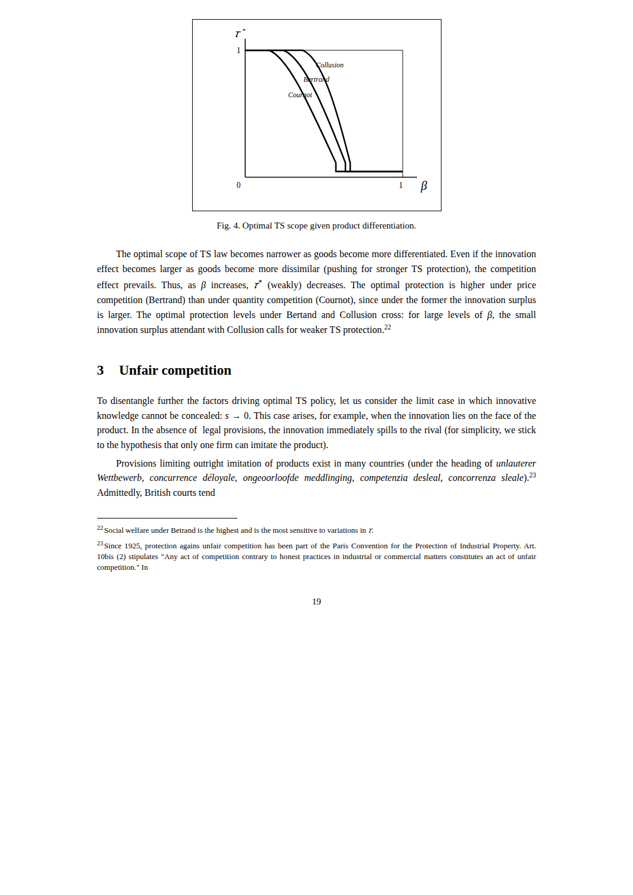𝜏 * 1 0 1 β Collusion Bertrand Cournot
Fig. 4. Optimal TS scope given product differentiation.
The optimal scope of TS law becomes narrower as goods become more differentiated. Even if the innovation effect becomes larger as goods become more dissimilar (pushing for stronger TS protection), the competition effect prevails. Thus, as β increases, 𝜏* (weakly) decreases. The optimal protection is higher under price competition (Bertrand) than under quantity competition (Cournot), since under the former the innovation surplus is larger. The optimal protection levels under Bertand and Collusion cross: for large levels of β, the small innovation surplus attendant with Collusion calls for weaker TS protection.22
3 Unfair competition
To disentangle further the factors driving optimal TS policy, let us consider the limit case in which innovative knowledge cannot be concealed: s → 0. This case arises, for example, when the innovation lies on the face of the product. In the absence of legal provisions, the innovation immediately spills to the rival (for simplicity, we stick to the hypothesis that only one firm can imitate the product).
Provisions limiting outright imitation of products exist in many countries (under the heading of unlauterer Wettbewerb, concurrence déloyale, ongeoorloofde meddlinging, competenzia desleal, concorrenza sleale).23 Admittedly, British courts tend
22 Social welfare under Betrand is the highest and is the most sensitive to variations in 𝜏.
23 Since 1925, protection agains unfair competition has been part of the Paris Convention for the Protection of Industrial Property. Art. 10bis (2) stipulates "Any act of competition contrary to honest practices in industrial or commercial matters constitutes an act of unfair competition." In
19